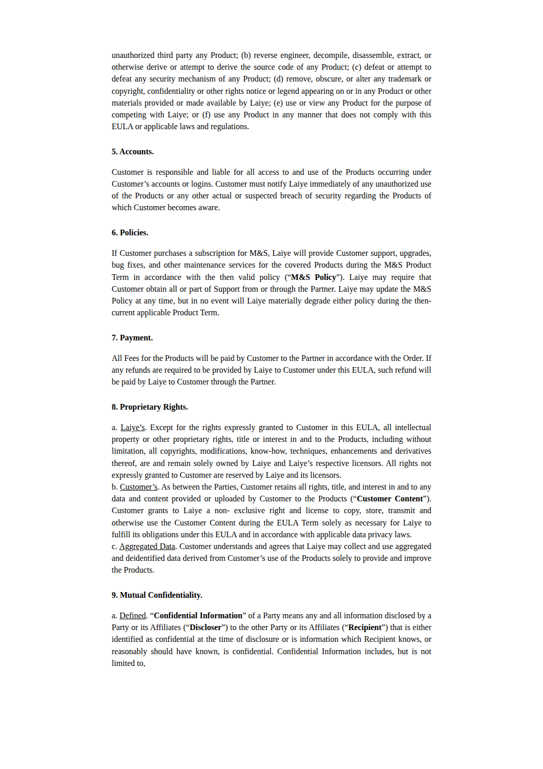unauthorized third party any Product; (b) reverse engineer, decompile, disassemble, extract, or otherwise derive or attempt to derive the source code of any Product; (c) defeat or attempt to defeat any security mechanism of any Product; (d) remove, obscure, or alter any trademark or copyright, confidentiality or other rights notice or legend appearing on or in any Product or other materials provided or made available by Laiye; (e) use or view any Product for the purpose of competing with Laiye; or (f) use any Product in any manner that does not comply with this EULA or applicable laws and regulations.
5. Accounts.
Customer is responsible and liable for all access to and use of the Products occurring under Customer’s accounts or logins. Customer must notify Laiye immediately of any unauthorized use of the Products or any other actual or suspected breach of security regarding the Products of which Customer becomes aware.
6. Policies.
If Customer purchases a subscription for M&S, Laiye will provide Customer support, upgrades, bug fixes, and other maintenance services for the covered Products during the M&S Product Term in accordance with the then valid policy (“M&S Policy”). Laiye may require that Customer obtain all or part of Support from or through the Partner. Laiye may update the M&S Policy at any time, but in no event will Laiye materially degrade either policy during the then-current applicable Product Term.
7. Payment.
All Fees for the Products will be paid by Customer to the Partner in accordance with the Order. If any refunds are required to be provided by Laiye to Customer under this EULA, such refund will be paid by Laiye to Customer through the Partner.
8. Proprietary Rights.
a. Laiye’s. Except for the rights expressly granted to Customer in this EULA, all intellectual property or other proprietary rights, title or interest in and to the Products, including without limitation, all copyrights, modifications, know-how, techniques, enhancements and derivatives thereof, are and remain solely owned by Laiye and Laiye’s respective licensors. All rights not expressly granted to Customer are reserved by Laiye and its licensors.
b. Customer’s. As between the Parties, Customer retains all rights, title, and interest in and to any data and content provided or uploaded by Customer to the Products (“Customer Content”). Customer grants to Laiye a non- exclusive right and license to copy, store, transmit and otherwise use the Customer Content during the EULA Term solely as necessary for Laiye to fulfill its obligations under this EULA and in accordance with applicable data privacy laws.
c. Aggregated Data. Customer understands and agrees that Laiye may collect and use aggregated and deidentified data derived from Customer’s use of the Products solely to provide and improve the Products.
9. Mutual Confidentiality.
a. Defined. “Confidential Information” of a Party means any and all information disclosed by a Party or its Affiliates (“Discloser”) to the other Party or its Affiliates (“Recipient”) that is either identified as confidential at the time of disclosure or is information which Recipient knows, or reasonably should have known, is confidential. Confidential Information includes, but is not limited to,